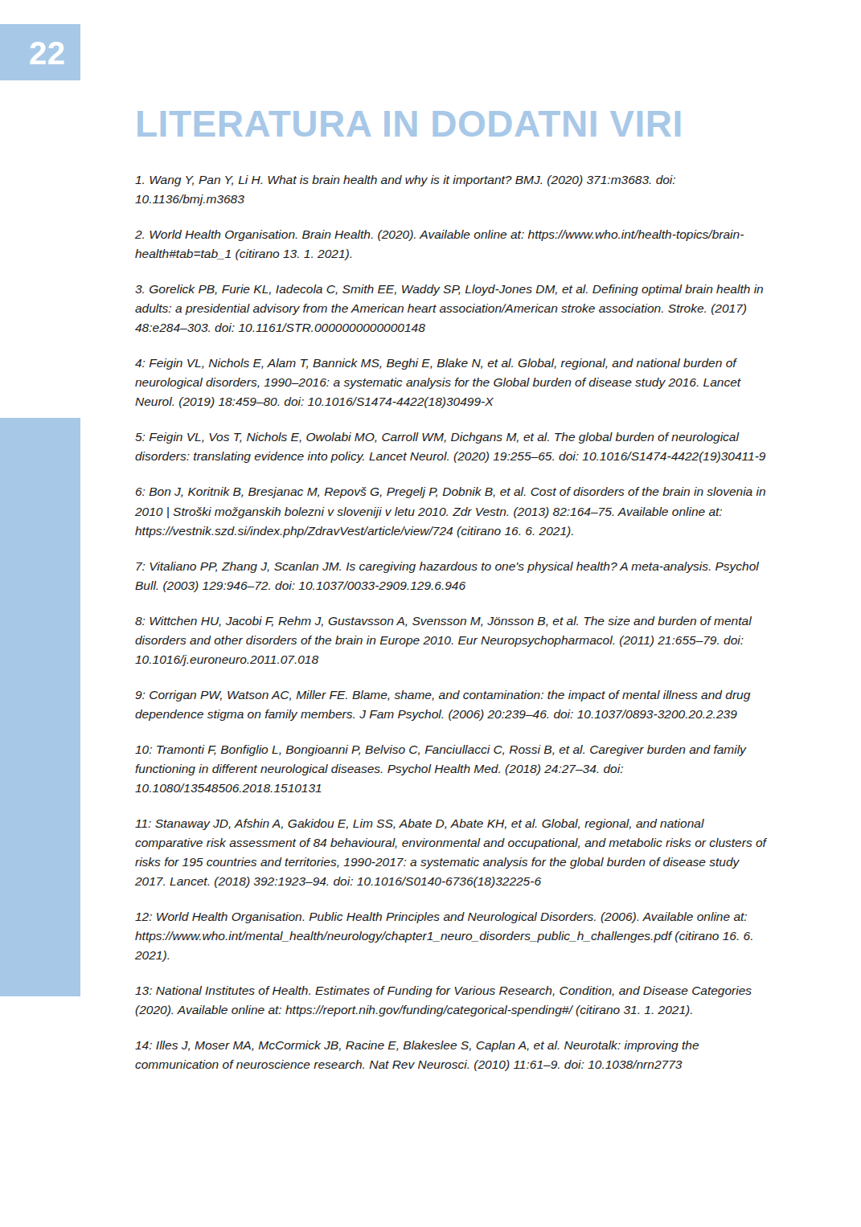22
LITERATURA IN DODATNI VIRI
1. Wang Y, Pan Y, Li H. What is brain health and why is it important? BMJ. (2020) 371:m3683. doi: 10.1136/bmj.m3683
2. World Health Organisation. Brain Health. (2020). Available online at: https://www.who.int/health-topics/brain-health#tab=tab_1 (citirano 13. 1. 2021).
3. Gorelick PB, Furie KL, Iadecola C, Smith EE, Waddy SP, Lloyd-Jones DM, et al. Defining optimal brain health in adults: a presidential advisory from the American heart association/American stroke association. Stroke. (2017) 48:e284–303. doi: 10.1161/STR.0000000000000148
4: Feigin VL, Nichols E, Alam T, Bannick MS, Beghi E, Blake N, et al. Global, regional, and national burden of neurological disorders, 1990–2016: a systematic analysis for the Global burden of disease study 2016. Lancet Neurol. (2019) 18:459–80. doi: 10.1016/S1474-4422(18)30499-X
5: Feigin VL, Vos T, Nichols E, Owolabi MO, Carroll WM, Dichgans M, et al. The global burden of neurological disorders: translating evidence into policy. Lancet Neurol. (2020) 19:255–65. doi: 10.1016/S1474-4422(19)30411-9
6: Bon J, Koritnik B, Bresjanac M, Repovš G, Pregelj P, Dobnik B, et al. Cost of disorders of the brain in slovenia in 2010 | Stroški možganskih bolezni v sloveniji v letu 2010. Zdr Vestn. (2013) 82:164–75. Available online at: https://vestnik.szd.si/index.php/ZdravVest/article/view/724 (citirano 16. 6. 2021).
7: Vitaliano PP, Zhang J, Scanlan JM. Is caregiving hazardous to one's physical health? A meta-analysis. Psychol Bull. (2003) 129:946–72. doi: 10.1037/0033-2909.129.6.946
8: Wittchen HU, Jacobi F, Rehm J, Gustavsson A, Svensson M, Jönsson B, et al. The size and burden of mental disorders and other disorders of the brain in Europe 2010. Eur Neuropsychopharmacol. (2011) 21:655–79. doi: 10.1016/j.euroneuro.2011.07.018
9: Corrigan PW, Watson AC, Miller FE. Blame, shame, and contamination: the impact of mental illness and drug dependence stigma on family members. J Fam Psychol. (2006) 20:239–46. doi: 10.1037/0893-3200.20.2.239
10: Tramonti F, Bonfiglio L, Bongioanni P, Belviso C, Fanciullacci C, Rossi B, et al. Caregiver burden and family functioning in different neurological diseases. Psychol Health Med. (2018) 24:27–34. doi: 10.1080/13548506.2018.1510131
11: Stanaway JD, Afshin A, Gakidou E, Lim SS, Abate D, Abate KH, et al. Global, regional, and national comparative risk assessment of 84 behavioural, environmental and occupational, and metabolic risks or clusters of risks for 195 countries and territories, 1990-2017: a systematic analysis for the global burden of disease study 2017. Lancet. (2018) 392:1923–94. doi: 10.1016/S0140-6736(18)32225-6
12: World Health Organisation. Public Health Principles and Neurological Disorders. (2006). Available online at: https://www.who.int/mental_health/neurology/chapter1_neuro_disorders_public_h_challenges.pdf (citirano 16. 6. 2021).
13: National Institutes of Health. Estimates of Funding for Various Research, Condition, and Disease Categories (2020). Available online at: https://report.nih.gov/funding/categorical-spending#/ (citirano 31. 1. 2021).
14: Illes J, Moser MA, McCormick JB, Racine E, Blakeslee S, Caplan A, et al. Neurotalk: improving the communication of neuroscience research. Nat Rev Neurosci. (2010) 11:61–9. doi: 10.1038/nrn2773